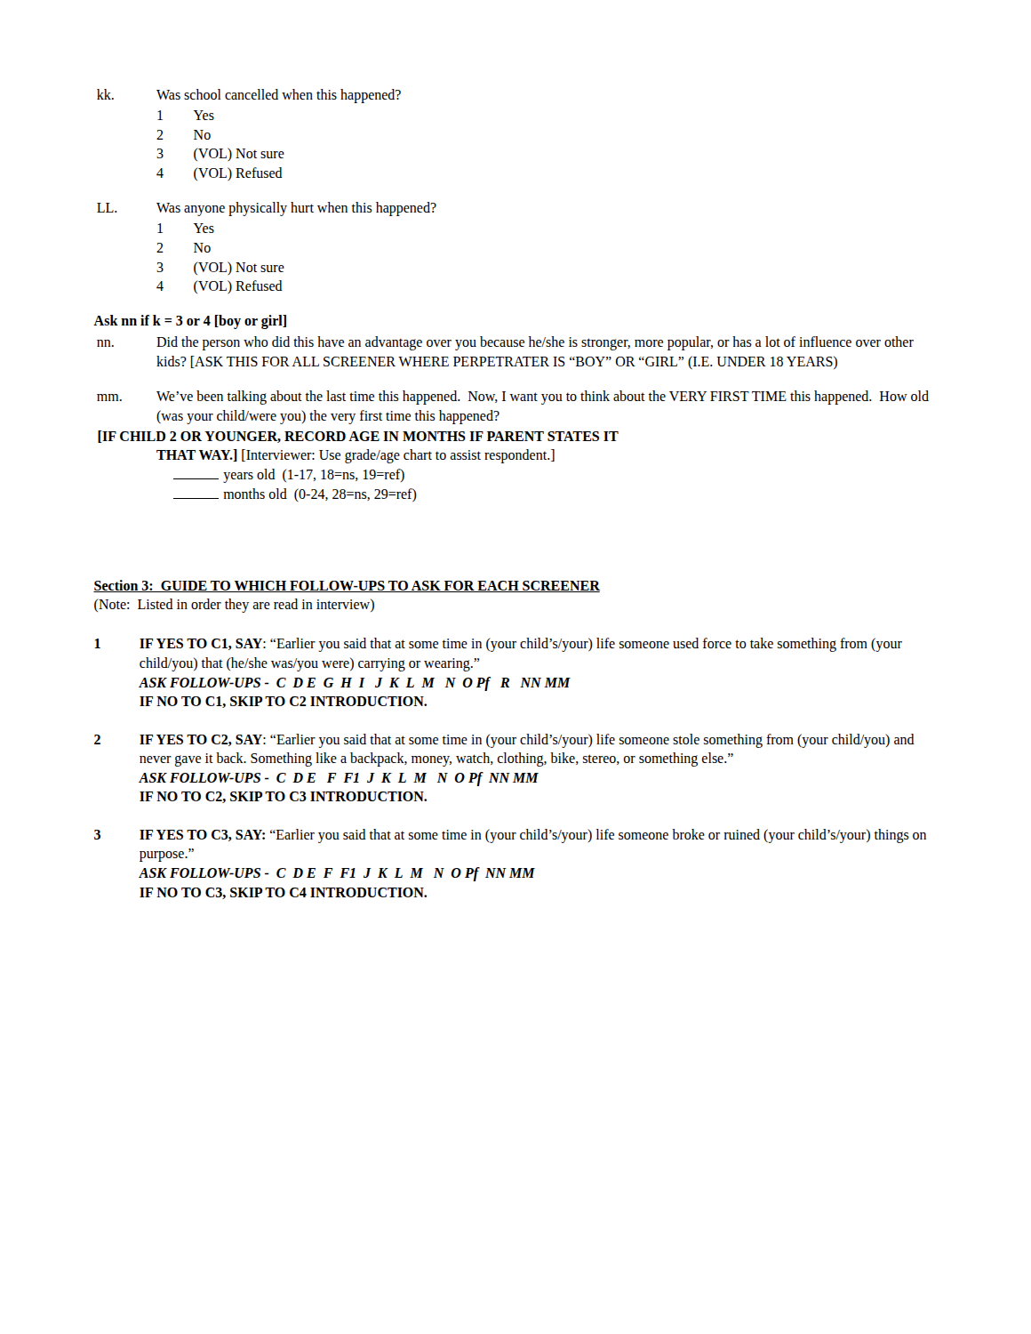kk.
Was school cancelled when this happened?
1
Yes
2
No
3
(VOL) Not sure
4
(VOL) Refused
LL.
Was anyone physically hurt when this happened?
1
Yes
2
No
3
(VOL) Not sure
4
(VOL) Refused
Ask nn if k = 3 or 4 [boy or girl]
nn.
Did the person who did this have an advantage over you because he/she is stronger, more popular, or has a lot of influence over other kids? [ASK THIS FOR ALL SCREENER WHERE PERPETRATER IS “BOY” OR “GIRL” (I.E. UNDER 18 YEARS)
mm.
We’ve been talking about the last time this happened. Now, I want you to think about the VERY FIRST TIME this happened. How old (was your child/were you) the very first time this happened?
[IF CHILD 2 OR YOUNGER, RECORD AGE IN MONTHS IF PARENT STATES IT
THAT WAY.] [Interviewer: Use grade/age chart to assist respondent.]
years old (1-17, 18=ns, 19=ref)
months old (0-24, 28=ns, 29=ref)
Section 3: GUIDE TO WHICH FOLLOW-UPS TO ASK FOR EACH SCREENER
(Note: Listed in order they are read in interview)
1
IF YES TO C1, SAY: “Earlier you said that at some time in (your child’s/your) life someone used force to take something from (your child/you) that (he/she was/you were) carrying or wearing.”
ASK FOLLOW-UPS - C D E G H I J K L M N O Pf R NN MM
IF NO TO C1, SKIP TO C2 INTRODUCTION.
2
IF YES TO C2, SAY: “Earlier you said that at some time in (your child’s/your) life someone stole something from (your child/you) and never gave it back. Something like a backpack, money, watch, clothing, bike, stereo, or something else.”
ASK FOLLOW-UPS - C D E F F1 J K L M N O Pf NN MM
IF NO TO C2, SKIP TO C3 INTRODUCTION.
3
IF YES TO C3, SAY: “Earlier you said that at some time in (your child’s/your) life someone broke or ruined (your child’s/your) things on purpose.”
ASK FOLLOW-UPS - C D E F F1 J K L M N O Pf NN MM
IF NO TO C3, SKIP TO C4 INTRODUCTION.